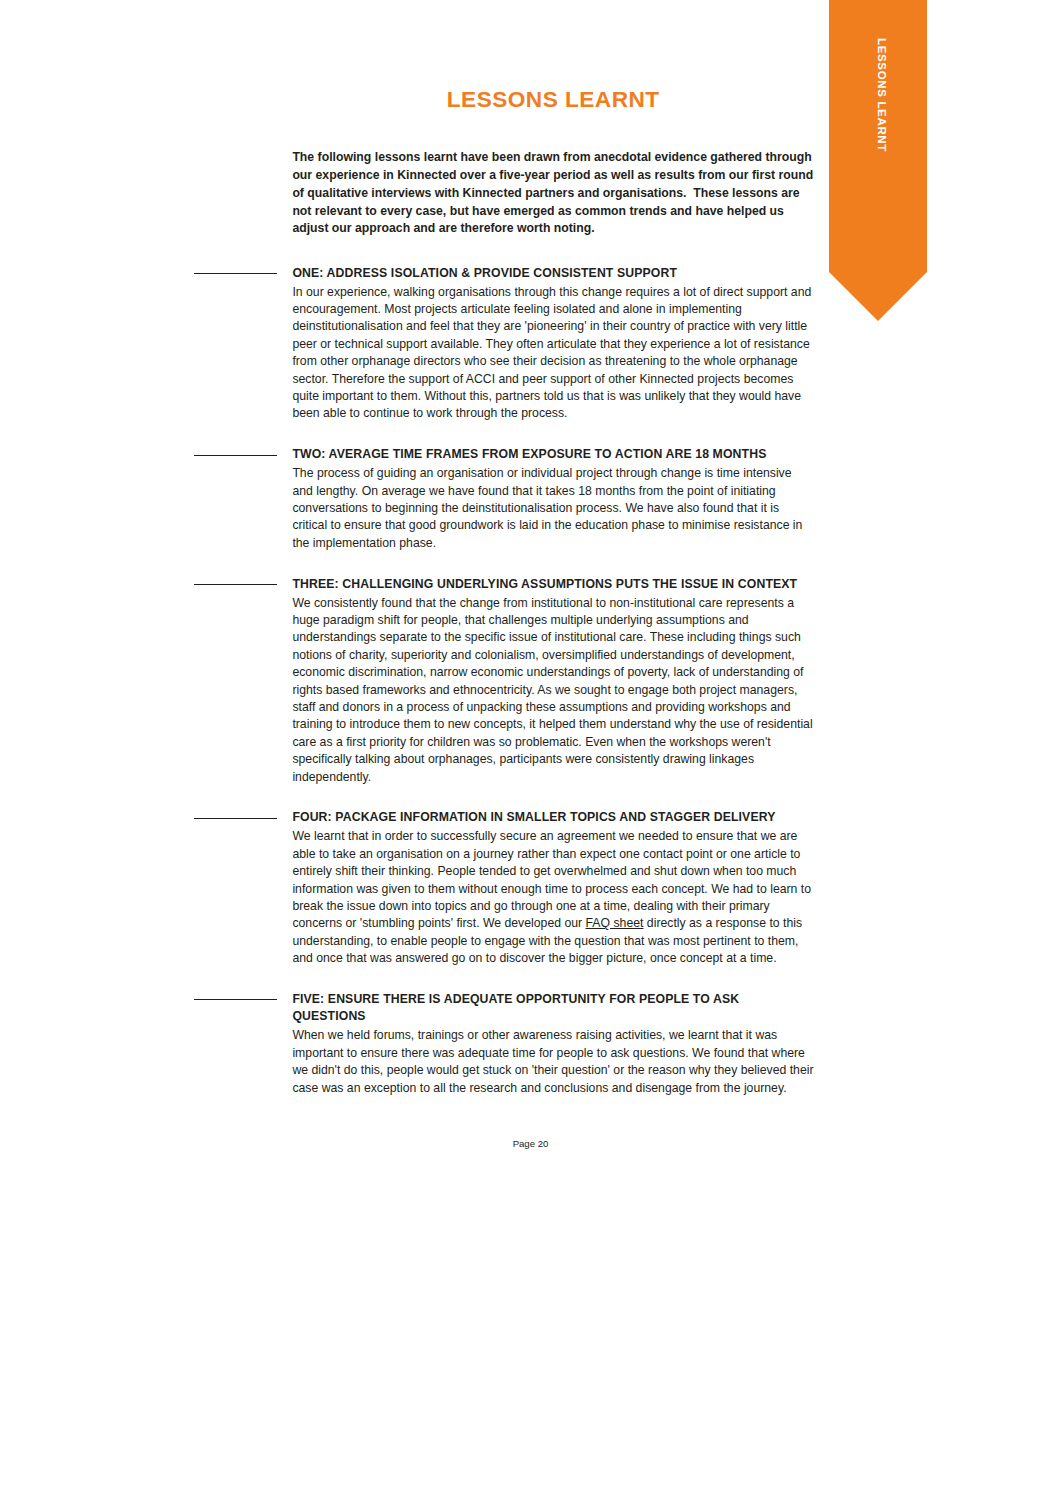LESSONS LEARNT
LESSONS LEARNT
The following lessons learnt have been drawn from anecdotal evidence gathered through our experience in Kinnected over a five-year period as well as results from our first round of qualitative interviews with Kinnected partners and organisations. These lessons are not relevant to every case, but have emerged as common trends and have helped us adjust our approach and are therefore worth noting.
ONE: ADDRESS ISOLATION & PROVIDE CONSISTENT SUPPORT
In our experience, walking organisations through this change requires a lot of direct support and encouragement. Most projects articulate feeling isolated and alone in implementing deinstitutionalisation and feel that they are 'pioneering' in their country of practice with very little peer or technical support available. They often articulate that they experience a lot of resistance from other orphanage directors who see their decision as threatening to the whole orphanage sector. Therefore the support of ACCI and peer support of other Kinnected projects becomes quite important to them. Without this, partners told us that is was unlikely that they would have been able to continue to work through the process.
TWO: AVERAGE TIME FRAMES FROM EXPOSURE TO ACTION ARE 18 MONTHS
The process of guiding an organisation or individual project through change is time intensive and lengthy. On average we have found that it takes 18 months from the point of initiating conversations to beginning the deinstitutionalisation process. We have also found that it is critical to ensure that good groundwork is laid in the education phase to minimise resistance in the implementation phase.
THREE: CHALLENGING UNDERLYING ASSUMPTIONS PUTS THE ISSUE IN CONTEXT
We consistently found that the change from institutional to non-institutional care represents a huge paradigm shift for people, that challenges multiple underlying assumptions and understandings separate to the specific issue of institutional care. These including things such notions of charity, superiority and colonialism, oversimplified understandings of development, economic discrimination, narrow economic understandings of poverty, lack of understanding of rights based frameworks and ethnocentricity. As we sought to engage both project managers, staff and donors in a process of unpacking these assumptions and providing workshops and training to introduce them to new concepts, it helped them understand why the use of residential care as a first priority for children was so problematic. Even when the workshops weren't specifically talking about orphanages, participants were consistently drawing linkages independently.
FOUR: PACKAGE INFORMATION IN SMALLER TOPICS AND STAGGER DELIVERY
We learnt that in order to successfully secure an agreement we needed to ensure that we are able to take an organisation on a journey rather than expect one contact point or one article to entirely shift their thinking. People tended to get overwhelmed and shut down when too much information was given to them without enough time to process each concept. We had to learn to break the issue down into topics and go through one at a time, dealing with their primary concerns or 'stumbling points' first. We developed our FAQ sheet directly as a response to this understanding, to enable people to engage with the question that was most pertinent to them, and once that was answered go on to discover the bigger picture, once concept at a time.
FIVE: ENSURE THERE IS ADEQUATE OPPORTUNITY FOR PEOPLE TO ASK QUESTIONS
When we held forums, trainings or other awareness raising activities, we learnt that it was important to ensure there was adequate time for people to ask questions. We found that where we didn't do this, people would get stuck on 'their question' or the reason why they believed their case was an exception to all the research and conclusions and disengage from the journey.
Page 20